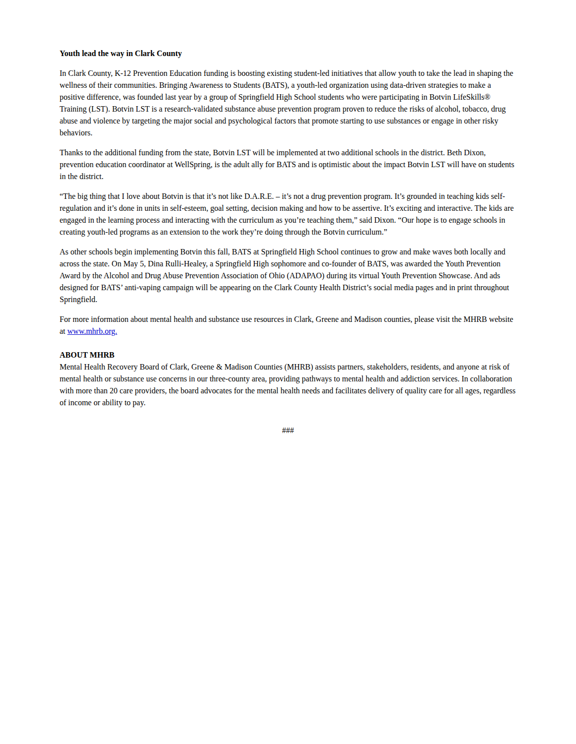Youth lead the way in Clark County
In Clark County, K-12 Prevention Education funding is boosting existing student-led initiatives that allow youth to take the lead in shaping the wellness of their communities. Bringing Awareness to Students (BATS), a youth-led organization using data-driven strategies to make a positive difference, was founded last year by a group of Springfield High School students who were participating in Botvin LifeSkills® Training (LST). Botvin LST is a research-validated substance abuse prevention program proven to reduce the risks of alcohol, tobacco, drug abuse and violence by targeting the major social and psychological factors that promote starting to use substances or engage in other risky behaviors.
Thanks to the additional funding from the state, Botvin LST will be implemented at two additional schools in the district. Beth Dixon, prevention education coordinator at WellSpring, is the adult ally for BATS and is optimistic about the impact Botvin LST will have on students in the district.
“The big thing that I love about Botvin is that it’s not like D.A.R.E. – it’s not a drug prevention program. It’s grounded in teaching kids self-regulation and it’s done in units in self-esteem, goal setting, decision making and how to be assertive. It’s exciting and interactive. The kids are engaged in the learning process and interacting with the curriculum as you’re teaching them,” said Dixon. “Our hope is to engage schools in creating youth-led programs as an extension to the work they’re doing through the Botvin curriculum.”
As other schools begin implementing Botvin this fall, BATS at Springfield High School continues to grow and make waves both locally and across the state. On May 5, Dina Rulli-Healey, a Springfield High sophomore and co-founder of BATS, was awarded the Youth Prevention Award by the Alcohol and Drug Abuse Prevention Association of Ohio (ADAPAO) during its virtual Youth Prevention Showcase. And ads designed for BATS’ anti-vaping campaign will be appearing on the Clark County Health District’s social media pages and in print throughout Springfield.
For more information about mental health and substance use resources in Clark, Greene and Madison counties, please visit the MHRB website at www.mhrb.org.
ABOUT MHRB
Mental Health Recovery Board of Clark, Greene & Madison Counties (MHRB) assists partners, stakeholders, residents, and anyone at risk of mental health or substance use concerns in our three-county area, providing pathways to mental health and addiction services. In collaboration with more than 20 care providers, the board advocates for the mental health needs and facilitates delivery of quality care for all ages, regardless of income or ability to pay.
###